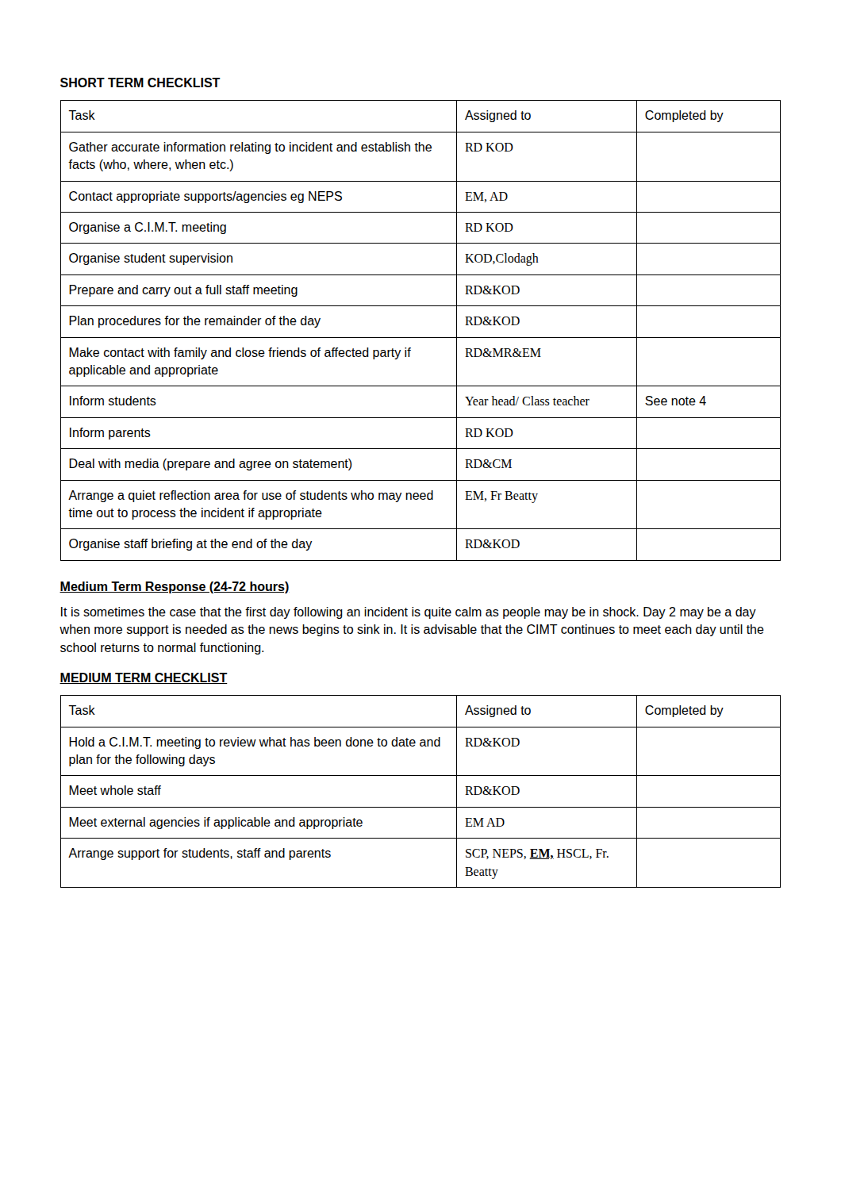SHORT TERM CHECKLIST
| Task | Assigned to | Completed by |
| --- | --- | --- |
| Gather accurate information relating to incident and establish the facts (who, where, when etc.) | RD KOD | |
| Contact appropriate supports/agencies eg NEPS | EM, AD | |
| Organise a C.I.M.T. meeting | RD KOD | |
| Organise student supervision | KOD,Clodagh | |
| Prepare and carry out a full staff meeting | RD&KOD | |
| Plan procedures for the remainder of the day | RD&KOD | |
| Make contact with family and close friends of affected party if applicable and appropriate | RD&MR&EM | |
| Inform students | Year head/ Class teacher | See note 4 |
| Inform parents | RD KOD | |
| Deal with media (prepare and agree on statement) | RD&CM | |
| Arrange a quiet reflection area for use of students who may need time out to process the incident if appropriate | EM, Fr Beatty | |
| Organise staff briefing at the end of the day | RD&KOD | |
Medium Term Response (24-72 hours)
It is sometimes the case that the first day following an incident is quite calm as people may be in shock. Day 2 may be a day when more support is needed as the news begins to sink in. It is advisable that the CIMT continues to meet each day until the school returns to normal functioning.
MEDIUM TERM CHECKLIST
| Task | Assigned to | Completed by |
| --- | --- | --- |
| Hold a C.I.M.T. meeting to review what has been done to date and plan for the following days | RD&KOD | |
| Meet whole staff | RD&KOD | |
| Meet external agencies if applicable and appropriate | EM AD | |
| Arrange support for students, staff and parents | SCP, NEPS, EM, HSCL, Fr. Beatty | |